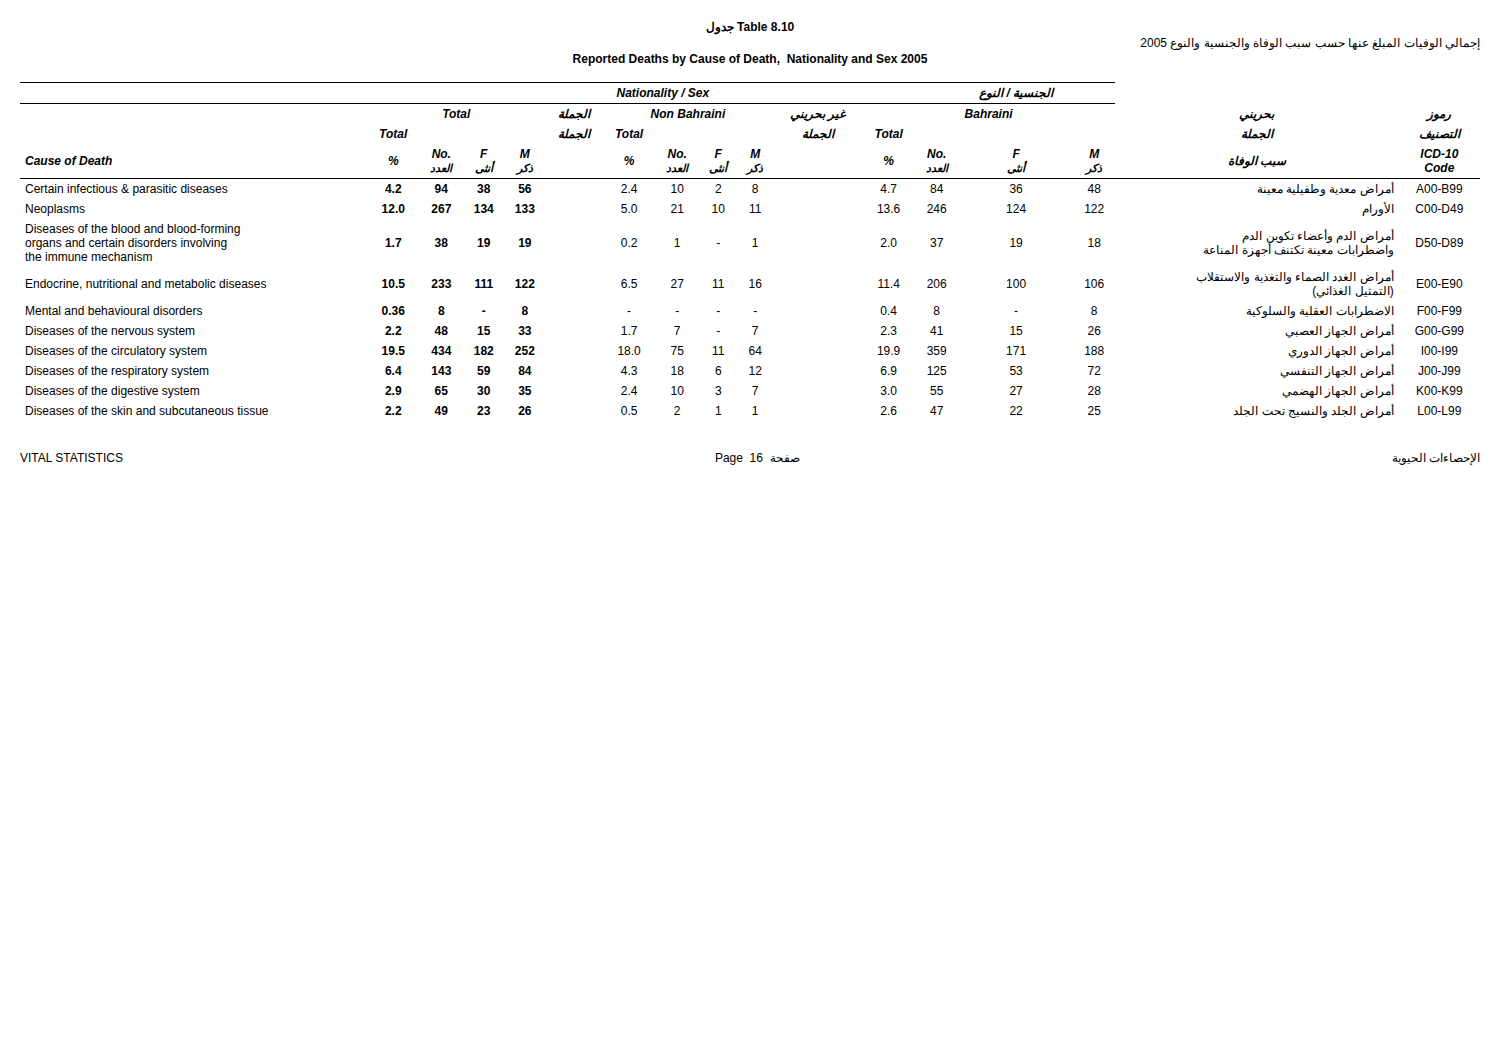جدول Table 8.10
إجمالي الوفيات المبلغ عنها حسب سبب الوفاة والجنسية والنوع 2005
Reported Deaths by Cause of Death, Nationality and Sex 2005
| | Nationality / Sex | الجنسية / النوع | |
| --- | --- | --- | --- |
| | Total | الجملة | Non Bahraini | غير بحريني | Bahraini | بحريني | رموز |
| | Total | | الجملة | Total | | الجملة | Total | | الجملة | التصنيف |
| Cause of Death | % | No. العدد | F أنثى | M ذكر | | % | No. العدد | F أنثى | M ذكر | | % | No. العدد | F أنثى | M ذكر | سبب الوفاة | ICD-10 Code |
| Certain infectious & parasitic diseases | 4.2 | 94 | 38 | 56 | | 2.4 | 10 | 2 | 8 | | 4.7 | 84 | 36 | 48 | أمراض معدية وطفيلية معينة | A00-B99 |
| Neoplasms | 12.0 | 267 | 134 | 133 | | 5.0 | 21 | 10 | 11 | | 13.6 | 246 | 124 | 122 | الأورام | C00-D49 |
| Diseases of the blood and blood-forming organs and certain disorders involving the immune mechanism | 1.7 | 38 | 19 | 19 | | 0.2 | 1 | - | 1 | | 2.0 | 37 | 19 | 18 | أمراض الدم وأعضاء تكوين الدم واضطرابات معينة تكتنف أجهزة المناعة | D50-D89 |
| Endocrine, nutritional and metabolic diseases | 10.5 | 233 | 111 | 122 | | 6.5 | 27 | 11 | 16 | | 11.4 | 206 | 100 | 106 | أمراض الغدد الصماء والتغذية والاستقلاب (التمثيل الغذائي) | E00-E90 |
| Mental and behavioural disorders | 0.36 | 8 | - | 8 | | - | - | - | - | | 0.4 | 8 | - | 8 | الاضطرابات العقلية والسلوكية | F00-F99 |
| Diseases of the nervous system | 2.2 | 48 | 15 | 33 | | 1.7 | 7 | - | 7 | | 2.3 | 41 | 15 | 26 | أمراض الجهاز العصبي | G00-G99 |
| Diseases of the circulatory system | 19.5 | 434 | 182 | 252 | | 18.0 | 75 | 11 | 64 | | 19.9 | 359 | 171 | 188 | أمراض الجهاز الدوري | I00-I99 |
| Diseases of the respiratory system | 6.4 | 143 | 59 | 84 | | 4.3 | 18 | 6 | 12 | | 6.9 | 125 | 53 | 72 | أمراض الجهاز التنفسي | J00-J99 |
| Diseases of the digestive system | 2.9 | 65 | 30 | 35 | | 2.4 | 10 | 3 | 7 | | 3.0 | 55 | 27 | 28 | أمراض الجهاز الهضمي | K00-K99 |
| Diseases of the skin and subcutaneous tissue | 2.2 | 49 | 23 | 26 | | 0.5 | 2 | 1 | 1 | | 2.6 | 47 | 22 | 25 | أمراض الجلد والنسيج تحت الجلد | L00-L99 |
VITAL STATISTICS
Page 16 صفحة
الإحصاءات الحيوية